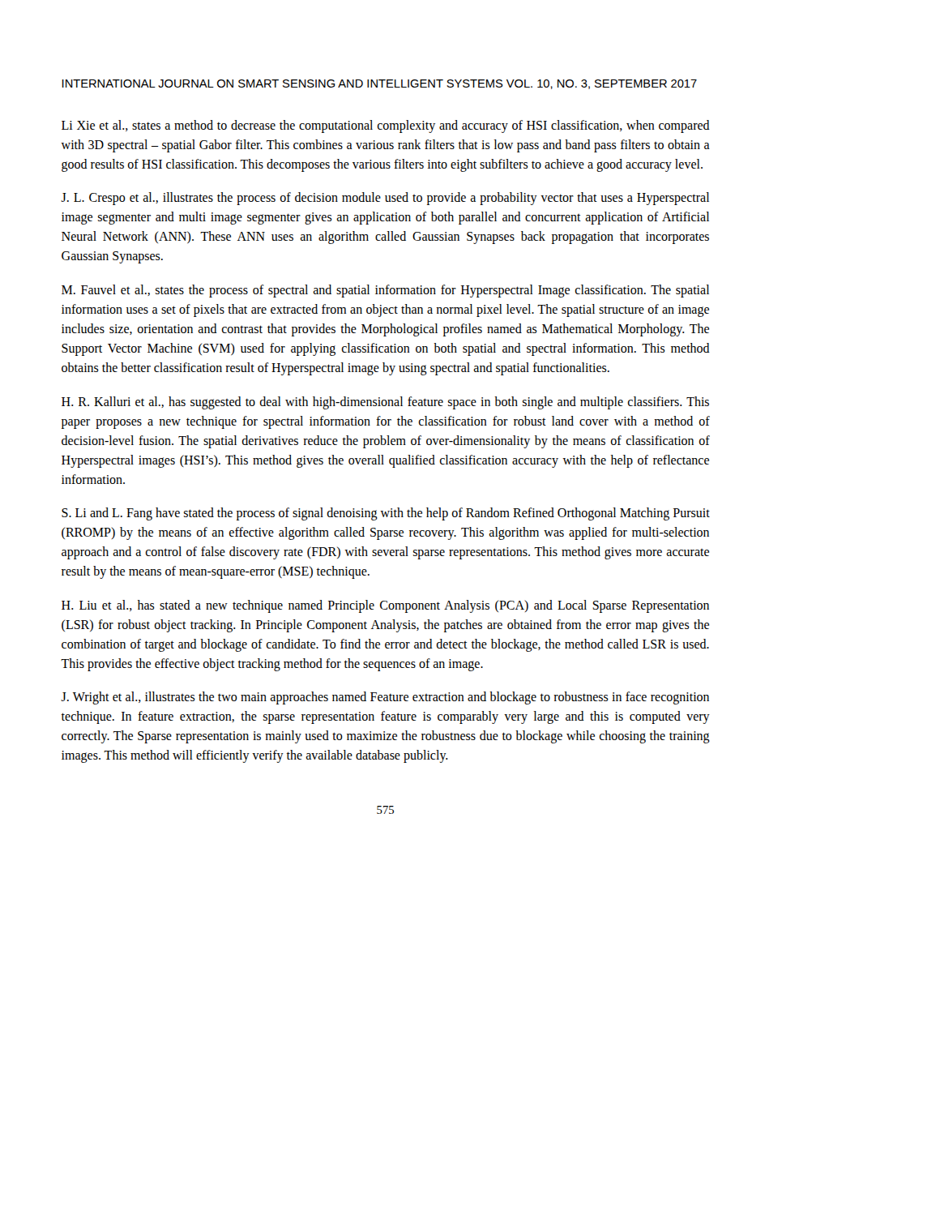International Journal on Smart Sensing and Intelligent Systems Vol. 10, No. 3, September 2017
Li Xie et al., states a method to decrease the computational complexity and accuracy of HSI classification, when compared with 3D spectral – spatial Gabor filter. This combines a various rank filters that is low pass and band pass filters to obtain a good results of HSI classification. This decomposes the various filters into eight subfilters to achieve a good accuracy level.
J. L. Crespo et al., illustrates the process of decision module used to provide a probability vector that uses a Hyperspectral image segmenter and multi image segmenter gives an application of both parallel and concurrent application of Artificial Neural Network (ANN). These ANN uses an algorithm called Gaussian Synapses back propagation that incorporates Gaussian Synapses.
M. Fauvel et al., states the process of spectral and spatial information for Hyperspectral Image classification. The spatial information uses a set of pixels that are extracted from an object than a normal pixel level. The spatial structure of an image includes size, orientation and contrast that provides the Morphological profiles named as Mathematical Morphology. The Support Vector Machine (SVM) used for applying classification on both spatial and spectral information. This method obtains the better classification result of Hyperspectral image by using spectral and spatial functionalities.
H. R. Kalluri et al., has suggested to deal with high-dimensional feature space in both single and multiple classifiers. This paper proposes a new technique for spectral information for the classification for robust land cover with a method of decision-level fusion. The spatial derivatives reduce the problem of over-dimensionality by the means of classification of Hyperspectral images (HSI’s). This method gives the overall qualified classification accuracy with the help of reflectance information.
S. Li and L. Fang have stated the process of signal denoising with the help of Random Refined Orthogonal Matching Pursuit (RROMP) by the means of an effective algorithm called Sparse recovery. This algorithm was applied for multi-selection approach and a control of false discovery rate (FDR) with several sparse representations. This method gives more accurate result by the means of mean-square-error (MSE) technique.
H. Liu et al., has stated a new technique named Principle Component Analysis (PCA) and Local Sparse Representation (LSR) for robust object tracking. In Principle Component Analysis, the patches are obtained from the error map gives the combination of target and blockage of candidate. To find the error and detect the blockage, the method called LSR is used. This provides the effective object tracking method for the sequences of an image.
J. Wright et al., illustrates the two main approaches named Feature extraction and blockage to robustness in face recognition technique. In feature extraction, the sparse representation feature is comparably very large and this is computed very correctly. The Sparse representation is mainly used to maximize the robustness due to blockage while choosing the training images. This method will efficiently verify the available database publicly.
575